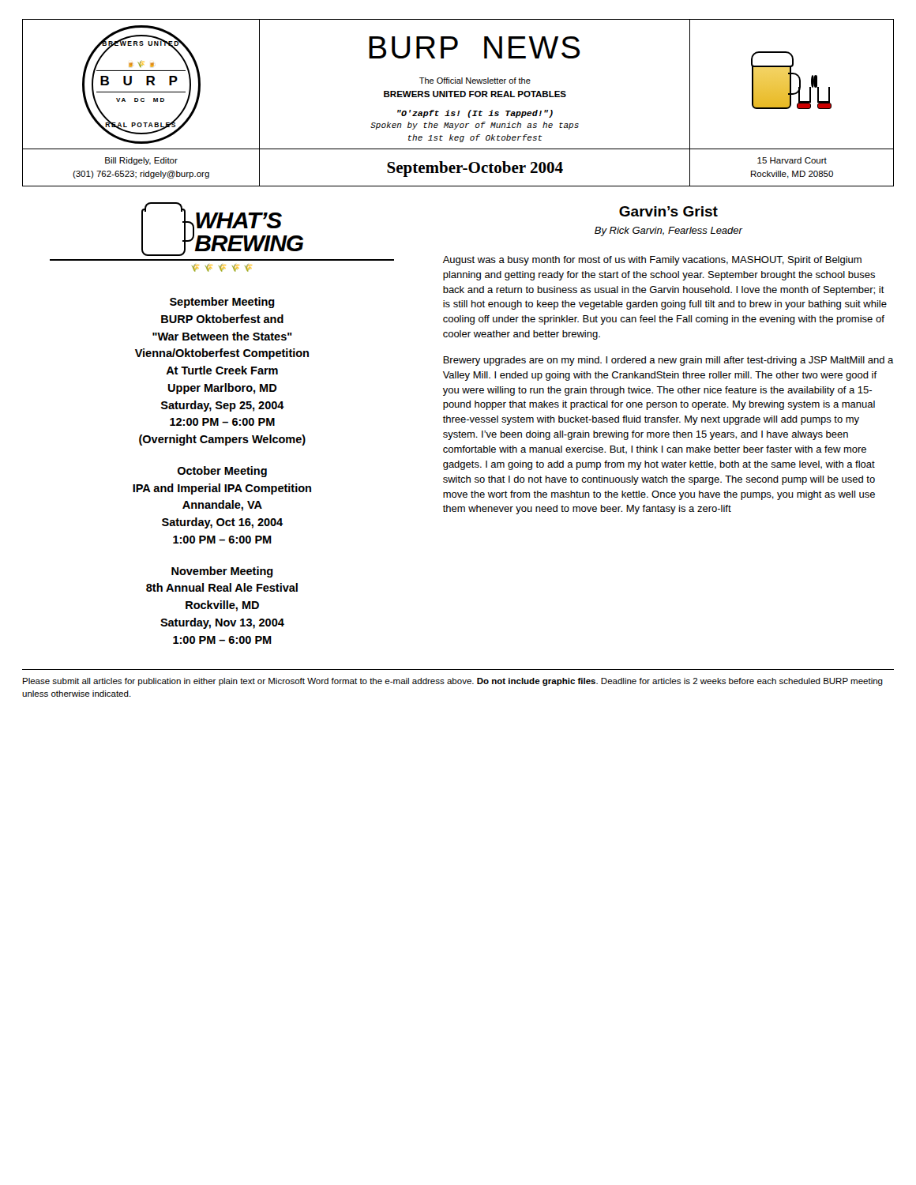| BREWERS UNITED 🍺 🌾 🍺 B U R P VA DC MD REAL POTABLES | BURP NEWS The Official Newsletter of the BREWERS UNITED FOR REAL POTABLES "O'zapft is! (It is Tapped!") Spoken by the Mayor of Munich as he taps the 1st keg of Oktoberfest | |
| Bill Ridgely, Editor (301) 762-6523; ridgely@burp.org | September-October 2004 | 15 Harvard Court Rockville, MD 20850 |
WHAT’S
BREWING
🌾 🌾 🌾 🌾 🌾
September Meeting
BURP Oktoberfest and
"War Between the States"
Vienna/Oktoberfest Competition
At Turtle Creek Farm
Upper Marlboro, MD
Saturday, Sep 25, 2004
12:00 PM – 6:00 PM
(Overnight Campers Welcome)
October Meeting
IPA and Imperial IPA Competition
Annandale, VA
Saturday, Oct 16, 2004
1:00 PM – 6:00 PM
November Meeting
8th Annual Real Ale Festival
Rockville, MD
Saturday, Nov 13, 2004
1:00 PM – 6:00 PM
Garvin’s Grist
By Rick Garvin, Fearless Leader
August was a busy month for most of us with Family vacations, MASHOUT, Spirit of Belgium planning and getting ready for the start of the school year. September brought the school buses back and a return to business as usual in the Garvin household. I love the month of September; it is still hot enough to keep the vegetable garden going full tilt and to brew in your bathing suit while cooling off under the sprinkler. But you can feel the Fall coming in the evening with the promise of cooler weather and better brewing.
Brewery upgrades are on my mind. I ordered a new grain mill after test-driving a JSP MaltMill and a Valley Mill. I ended up going with the CrankandStein three roller mill. The other two were good if you were willing to run the grain through twice. The other nice feature is the availability of a 15-pound hopper that makes it practical for one person to operate. My brewing system is a manual three-vessel system with bucket-based fluid transfer. My next upgrade will add pumps to my system. I’ve been doing all-grain brewing for more then 15 years, and I have always been comfortable with a manual exercise. But, I think I can make better beer faster with a few more gadgets. I am going to add a pump from my hot water kettle, both at the same level, with a float switch so that I do not have to continuously watch the sparge. The second pump will be used to move the wort from the mashtun to the kettle. Once you have the pumps, you might as well use them whenever you need to move beer. My fantasy is a zero-lift
Please submit all articles for publication in either plain text or Microsoft Word format to the e-mail address above. Do not include graphic files. Deadline for articles is 2 weeks before each scheduled BURP meeting unless otherwise indicated.